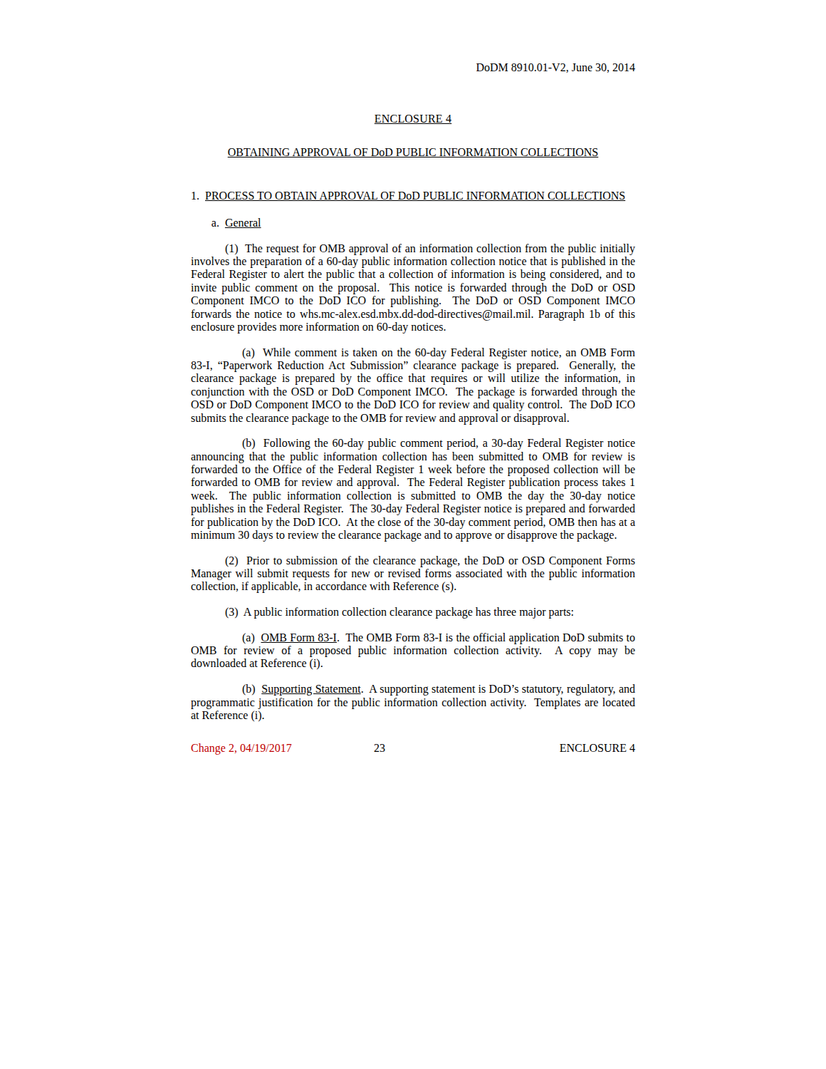DoDM 8910.01-V2, June 30, 2014
ENCLOSURE 4
OBTAINING APPROVAL OF DoD PUBLIC INFORMATION COLLECTIONS
1. PROCESS TO OBTAIN APPROVAL OF DoD PUBLIC INFORMATION COLLECTIONS
a. General
(1) The request for OMB approval of an information collection from the public initially involves the preparation of a 60-day public information collection notice that is published in the Federal Register to alert the public that a collection of information is being considered, and to invite public comment on the proposal. This notice is forwarded through the DoD or OSD Component IMCO to the DoD ICO for publishing. The DoD or OSD Component IMCO forwards the notice to whs.mc-alex.esd.mbx.dd-dod-directives@mail.mil. Paragraph 1b of this enclosure provides more information on 60-day notices.
(a) While comment is taken on the 60-day Federal Register notice, an OMB Form 83-I, “Paperwork Reduction Act Submission” clearance package is prepared. Generally, the clearance package is prepared by the office that requires or will utilize the information, in conjunction with the OSD or DoD Component IMCO. The package is forwarded through the OSD or DoD Component IMCO to the DoD ICO for review and quality control. The DoD ICO submits the clearance package to the OMB for review and approval or disapproval.
(b) Following the 60-day public comment period, a 30-day Federal Register notice announcing that the public information collection has been submitted to OMB for review is forwarded to the Office of the Federal Register 1 week before the proposed collection will be forwarded to OMB for review and approval. The Federal Register publication process takes 1 week. The public information collection is submitted to OMB the day the 30-day notice publishes in the Federal Register. The 30-day Federal Register notice is prepared and forwarded for publication by the DoD ICO. At the close of the 30-day comment period, OMB then has at a minimum 30 days to review the clearance package and to approve or disapprove the package.
(2) Prior to submission of the clearance package, the DoD or OSD Component Forms Manager will submit requests for new or revised forms associated with the public information collection, if applicable, in accordance with Reference (s).
(3) A public information collection clearance package has three major parts:
(a) OMB Form 83-I. The OMB Form 83-I is the official application DoD submits to OMB for review of a proposed public information collection activity. A copy may be downloaded at Reference (i).
(b) Supporting Statement. A supporting statement is DoD’s statutory, regulatory, and programmatic justification for the public information collection activity. Templates are located at Reference (i).
Change 2, 04/19/2017 23
ENCLOSURE 4